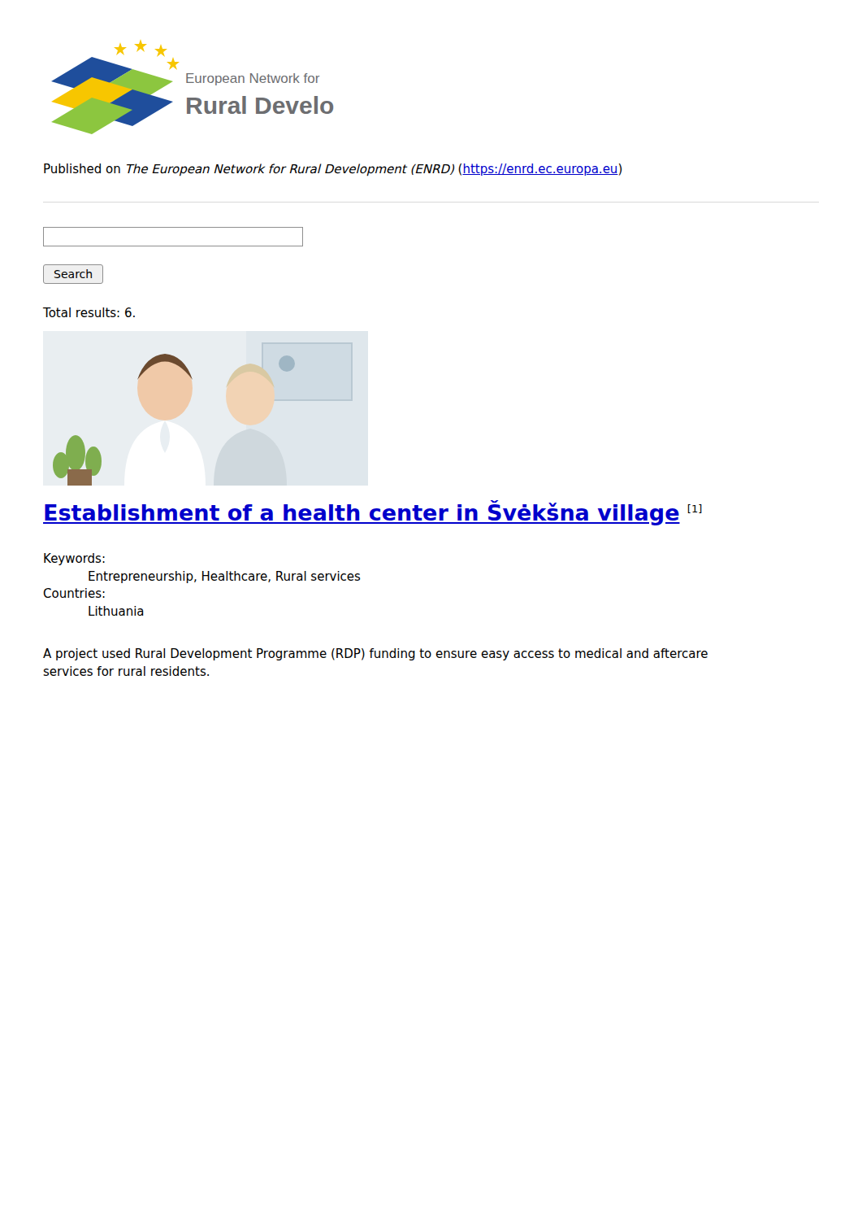European Network for Rural Development
Published on The European Network for Rural Development (ENRD) (https://enrd.ec.europa.eu)
Search
Total results: 6.
Establishment of a health center in Švėkšna village [1]
Keywords:
Entrepreneurship, Healthcare, Rural services
Countries:
Lithuania
A project used Rural Development Programme (RDP) funding to ensure easy access to medical and aftercare services for rural residents.